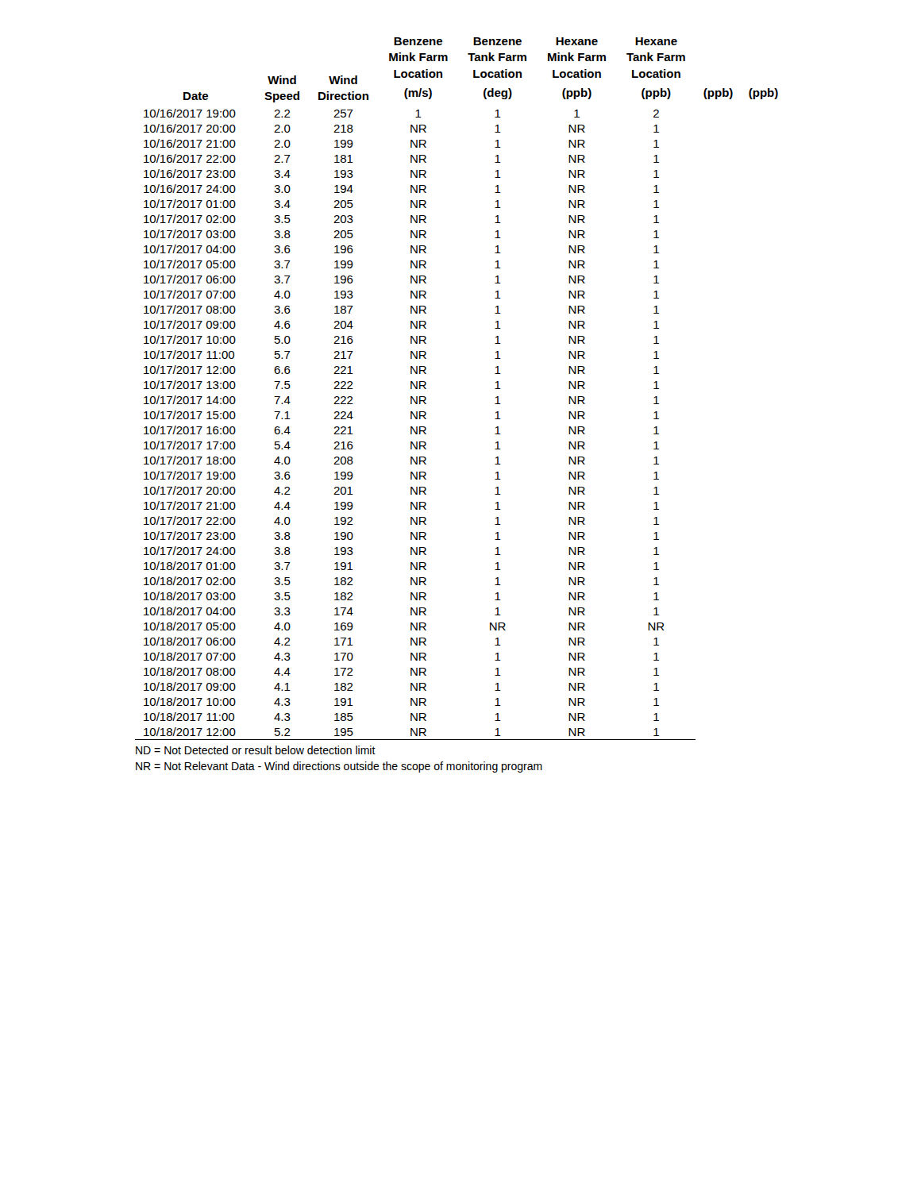| Date | Wind Speed | Wind Direction | Benzene Mink Farm Location | Benzene Tank Farm Location | Hexane Mink Farm Location | Hexane Tank Farm Location |
| --- | --- | --- | --- | --- | --- | --- |
| (m/s) | (deg) | (ppb) | (ppb) | (ppb) | (ppb) |
| 10/16/2017 19:00 | 2.2 | 257 | 1 | 1 | 1 | 2 |
| 10/16/2017 20:00 | 2.0 | 218 | NR | 1 | NR | 1 |
| 10/16/2017 21:00 | 2.0 | 199 | NR | 1 | NR | 1 |
| 10/16/2017 22:00 | 2.7 | 181 | NR | 1 | NR | 1 |
| 10/16/2017 23:00 | 3.4 | 193 | NR | 1 | NR | 1 |
| 10/16/2017 24:00 | 3.0 | 194 | NR | 1 | NR | 1 |
| 10/17/2017 01:00 | 3.4 | 205 | NR | 1 | NR | 1 |
| 10/17/2017 02:00 | 3.5 | 203 | NR | 1 | NR | 1 |
| 10/17/2017 03:00 | 3.8 | 205 | NR | 1 | NR | 1 |
| 10/17/2017 04:00 | 3.6 | 196 | NR | 1 | NR | 1 |
| 10/17/2017 05:00 | 3.7 | 199 | NR | 1 | NR | 1 |
| 10/17/2017 06:00 | 3.7 | 196 | NR | 1 | NR | 1 |
| 10/17/2017 07:00 | 4.0 | 193 | NR | 1 | NR | 1 |
| 10/17/2017 08:00 | 3.6 | 187 | NR | 1 | NR | 1 |
| 10/17/2017 09:00 | 4.6 | 204 | NR | 1 | NR | 1 |
| 10/17/2017 10:00 | 5.0 | 216 | NR | 1 | NR | 1 |
| 10/17/2017 11:00 | 5.7 | 217 | NR | 1 | NR | 1 |
| 10/17/2017 12:00 | 6.6 | 221 | NR | 1 | NR | 1 |
| 10/17/2017 13:00 | 7.5 | 222 | NR | 1 | NR | 1 |
| 10/17/2017 14:00 | 7.4 | 222 | NR | 1 | NR | 1 |
| 10/17/2017 15:00 | 7.1 | 224 | NR | 1 | NR | 1 |
| 10/17/2017 16:00 | 6.4 | 221 | NR | 1 | NR | 1 |
| 10/17/2017 17:00 | 5.4 | 216 | NR | 1 | NR | 1 |
| 10/17/2017 18:00 | 4.0 | 208 | NR | 1 | NR | 1 |
| 10/17/2017 19:00 | 3.6 | 199 | NR | 1 | NR | 1 |
| 10/17/2017 20:00 | 4.2 | 201 | NR | 1 | NR | 1 |
| 10/17/2017 21:00 | 4.4 | 199 | NR | 1 | NR | 1 |
| 10/17/2017 22:00 | 4.0 | 192 | NR | 1 | NR | 1 |
| 10/17/2017 23:00 | 3.8 | 190 | NR | 1 | NR | 1 |
| 10/17/2017 24:00 | 3.8 | 193 | NR | 1 | NR | 1 |
| 10/18/2017 01:00 | 3.7 | 191 | NR | 1 | NR | 1 |
| 10/18/2017 02:00 | 3.5 | 182 | NR | 1 | NR | 1 |
| 10/18/2017 03:00 | 3.5 | 182 | NR | 1 | NR | 1 |
| 10/18/2017 04:00 | 3.3 | 174 | NR | 1 | NR | 1 |
| 10/18/2017 05:00 | 4.0 | 169 | NR | NR | NR | NR |
| 10/18/2017 06:00 | 4.2 | 171 | NR | 1 | NR | 1 |
| 10/18/2017 07:00 | 4.3 | 170 | NR | 1 | NR | 1 |
| 10/18/2017 08:00 | 4.4 | 172 | NR | 1 | NR | 1 |
| 10/18/2017 09:00 | 4.1 | 182 | NR | 1 | NR | 1 |
| 10/18/2017 10:00 | 4.3 | 191 | NR | 1 | NR | 1 |
| 10/18/2017 11:00 | 4.3 | 185 | NR | 1 | NR | 1 |
| 10/18/2017 12:00 | 5.2 | 195 | NR | 1 | NR | 1 |
ND = Not Detected or result below detection limit
NR = Not Relevant Data - Wind directions outside the scope of monitoring program